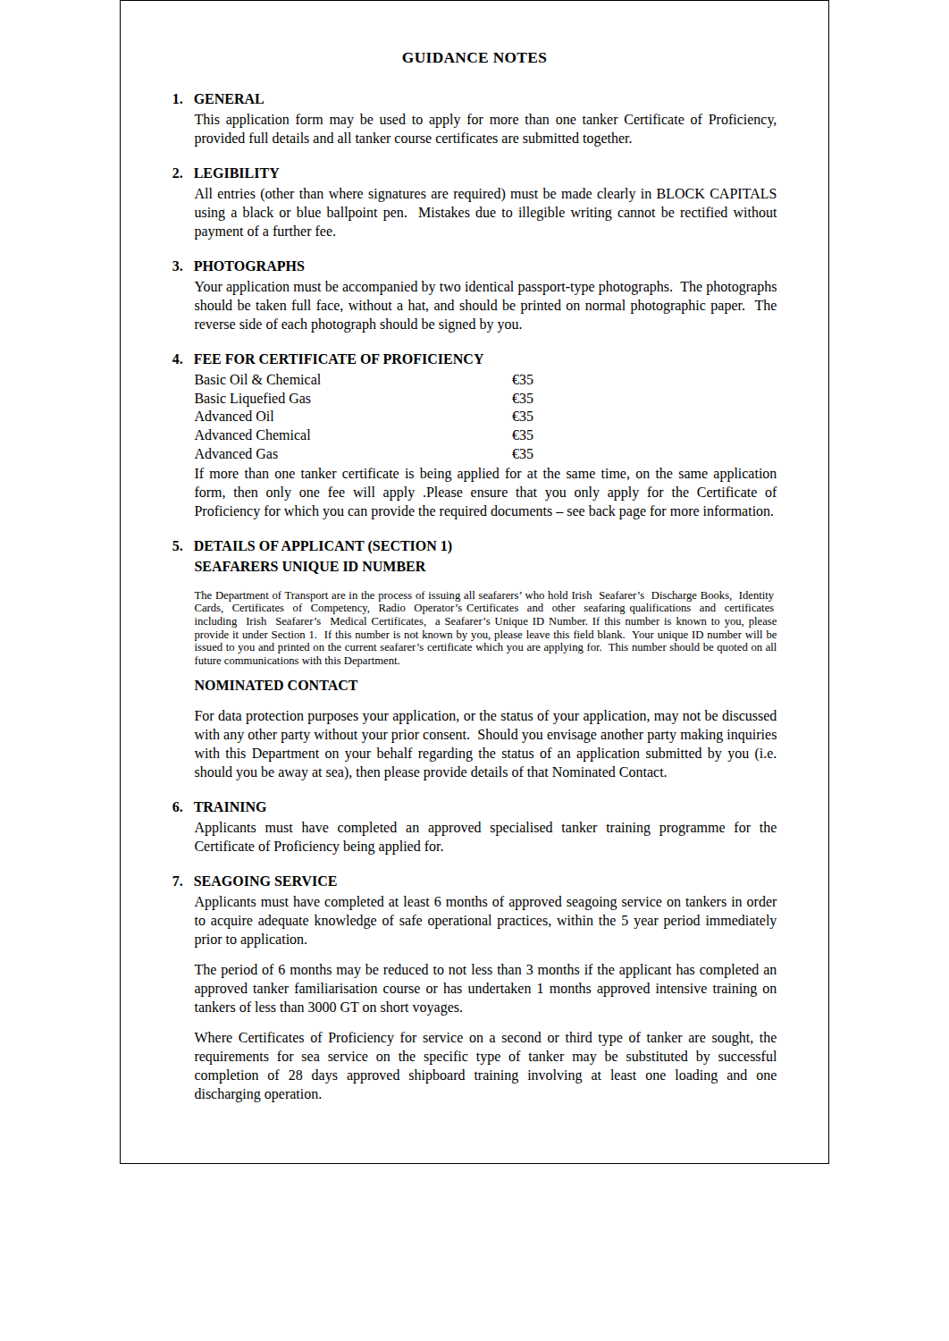GUIDANCE NOTES
1. GENERAL
This application form may be used to apply for more than one tanker Certificate of Proficiency, provided full details and all tanker course certificates are submitted together.
2. LEGIBILITY
All entries (other than where signatures are required) must be made clearly in BLOCK CAPITALS using a black or blue ballpoint pen. Mistakes due to illegible writing cannot be rectified without payment of a further fee.
3. PHOTOGRAPHS
Your application must be accompanied by two identical passport-type photographs. The photographs should be taken full face, without a hat, and should be printed on normal photographic paper. The reverse side of each photograph should be signed by you.
4. FEE FOR CERTIFICATE OF PROFICIENCY
| Basic Oil & Chemical | €35 |
| Basic Liquefied Gas | €35 |
| Advanced Oil | €35 |
| Advanced Chemical | €35 |
| Advanced Gas | €35 |
If more than one tanker certificate is being applied for at the same time, on the same application form, then only one fee will apply .Please ensure that you only apply for the Certificate of Proficiency for which you can provide the required documents – see back page for more information.
5. DETAILS OF APPLICANT (SECTION 1)
SEAFARERS UNIQUE ID NUMBER
The Department of Transport are in the process of issuing all seafarers’ who hold Irish Seafarer’s Discharge Books, Identity Cards, Certificates of Competency, Radio Operator’s Certificates and other seafaring qualifications and certificates including Irish Seafarer’s Medical Certificates, a Seafarer’s Unique ID Number. If this number is known to you, please provide it under Section 1. If this number is not known by you, please leave this field blank. Your unique ID number will be issued to you and printed on the current seafarer’s certificate which you are applying for. This number should be quoted on all future communications with this Department.
NOMINATED CONTACT
For data protection purposes your application, or the status of your application, may not be discussed with any other party without your prior consent. Should you envisage another party making inquiries with this Department on your behalf regarding the status of an application submitted by you (i.e. should you be away at sea), then please provide details of that Nominated Contact.
6. TRAINING
Applicants must have completed an approved specialised tanker training programme for the Certificate of Proficiency being applied for.
7. SEAGOING SERVICE
Applicants must have completed at least 6 months of approved seagoing service on tankers in order to acquire adequate knowledge of safe operational practices, within the 5 year period immediately prior to application.
The period of 6 months may be reduced to not less than 3 months if the applicant has completed an approved tanker familiarisation course or has undertaken 1 months approved intensive training on tankers of less than 3000 GT on short voyages.
Where Certificates of Proficiency for service on a second or third type of tanker are sought, the requirements for sea service on the specific type of tanker may be substituted by successful completion of 28 days approved shipboard training involving at least one loading and one discharging operation.